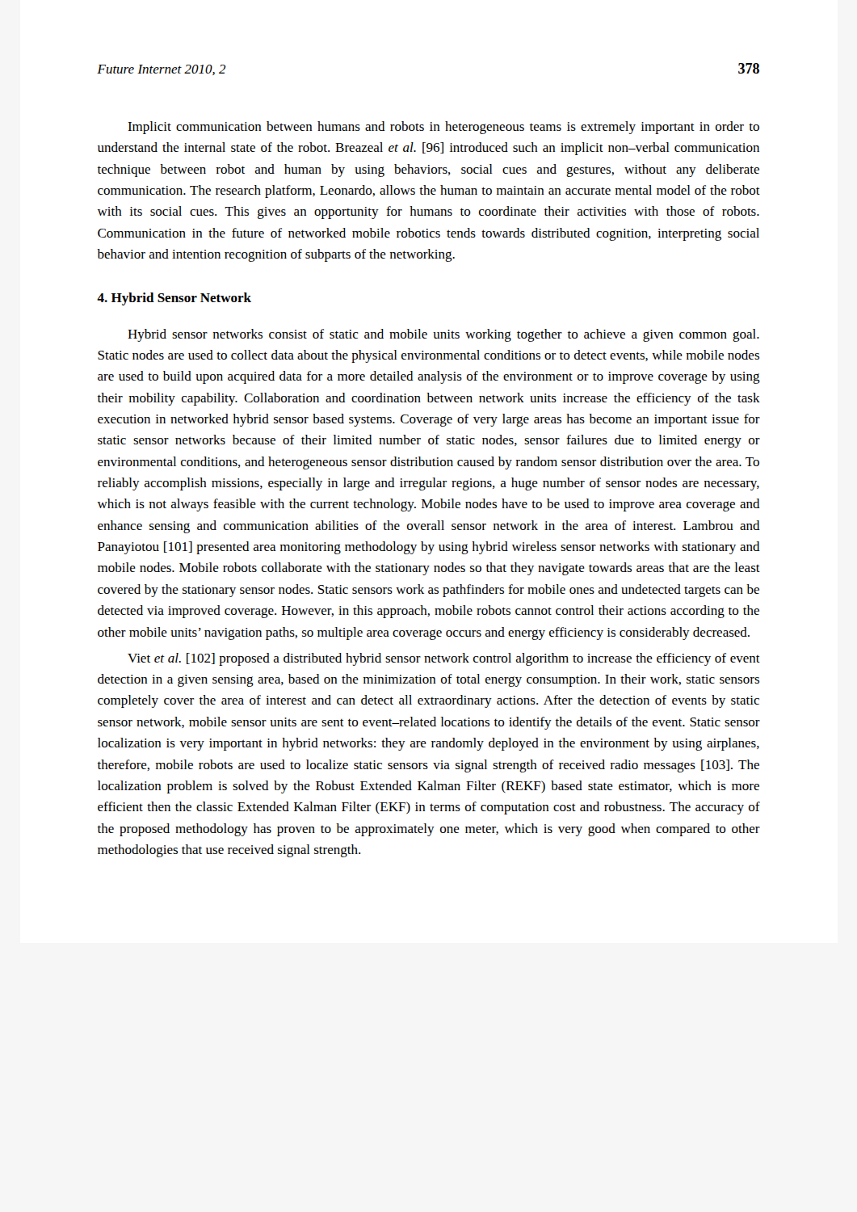Future Internet 2010, 2 378
Implicit communication between humans and robots in heterogeneous teams is extremely important in order to understand the internal state of the robot. Breazeal et al. [96] introduced such an implicit non–verbal communication technique between robot and human by using behaviors, social cues and gestures, without any deliberate communication. The research platform, Leonardo, allows the human to maintain an accurate mental model of the robot with its social cues. This gives an opportunity for humans to coordinate their activities with those of robots. Communication in the future of networked mobile robotics tends towards distributed cognition, interpreting social behavior and intention recognition of subparts of the networking.
4. Hybrid Sensor Network
Hybrid sensor networks consist of static and mobile units working together to achieve a given common goal. Static nodes are used to collect data about the physical environmental conditions or to detect events, while mobile nodes are used to build upon acquired data for a more detailed analysis of the environment or to improve coverage by using their mobility capability. Collaboration and coordination between network units increase the efficiency of the task execution in networked hybrid sensor based systems. Coverage of very large areas has become an important issue for static sensor networks because of their limited number of static nodes, sensor failures due to limited energy or environmental conditions, and heterogeneous sensor distribution caused by random sensor distribution over the area. To reliably accomplish missions, especially in large and irregular regions, a huge number of sensor nodes are necessary, which is not always feasible with the current technology. Mobile nodes have to be used to improve area coverage and enhance sensing and communication abilities of the overall sensor network in the area of interest. Lambrou and Panayiotou [101] presented area monitoring methodology by using hybrid wireless sensor networks with stationary and mobile nodes. Mobile robots collaborate with the stationary nodes so that they navigate towards areas that are the least covered by the stationary sensor nodes. Static sensors work as pathfinders for mobile ones and undetected targets can be detected via improved coverage. However, in this approach, mobile robots cannot control their actions according to the other mobile units’ navigation paths, so multiple area coverage occurs and energy efficiency is considerably decreased.
Viet et al. [102] proposed a distributed hybrid sensor network control algorithm to increase the efficiency of event detection in a given sensing area, based on the minimization of total energy consumption. In their work, static sensors completely cover the area of interest and can detect all extraordinary actions. After the detection of events by static sensor network, mobile sensor units are sent to event–related locations to identify the details of the event. Static sensor localization is very important in hybrid networks: they are randomly deployed in the environment by using airplanes, therefore, mobile robots are used to localize static sensors via signal strength of received radio messages [103]. The localization problem is solved by the Robust Extended Kalman Filter (REKF) based state estimator, which is more efficient then the classic Extended Kalman Filter (EKF) in terms of computation cost and robustness. The accuracy of the proposed methodology has proven to be approximately one meter, which is very good when compared to other methodologies that use received signal strength.